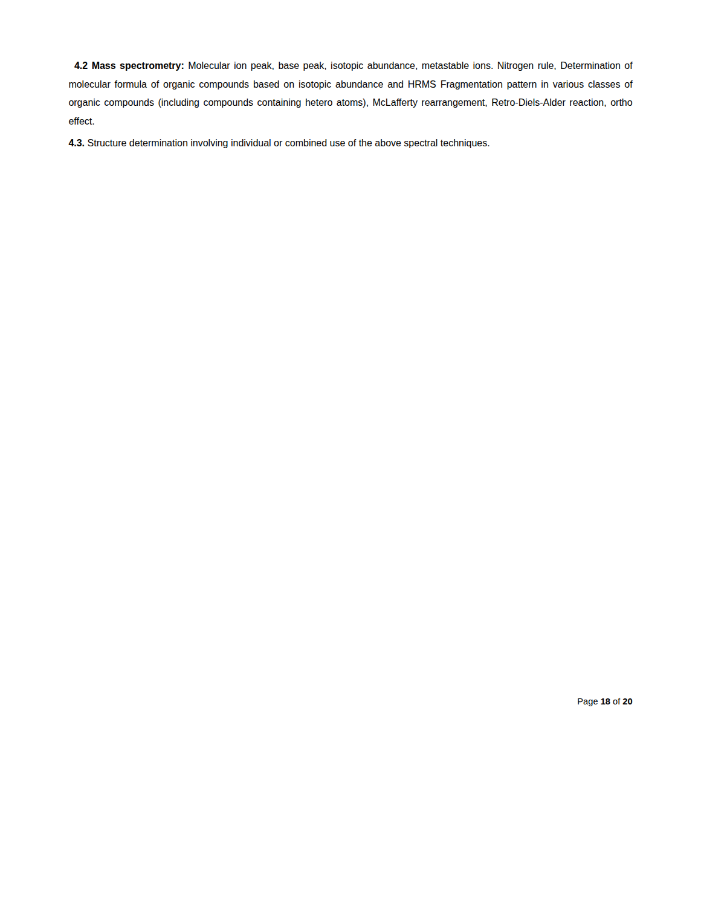4.2 Mass spectrometry: Molecular ion peak, base peak, isotopic abundance, metastable ions. Nitrogen rule, Determination of molecular formula of organic compounds based on isotopic abundance and HRMS Fragmentation pattern in various classes of organic compounds (including compounds containing hetero atoms), McLafferty rearrangement, Retro-Diels-Alder reaction, ortho effect.
4.3. Structure determination involving individual or combined use of the above spectral techniques.
Page 18 of 20